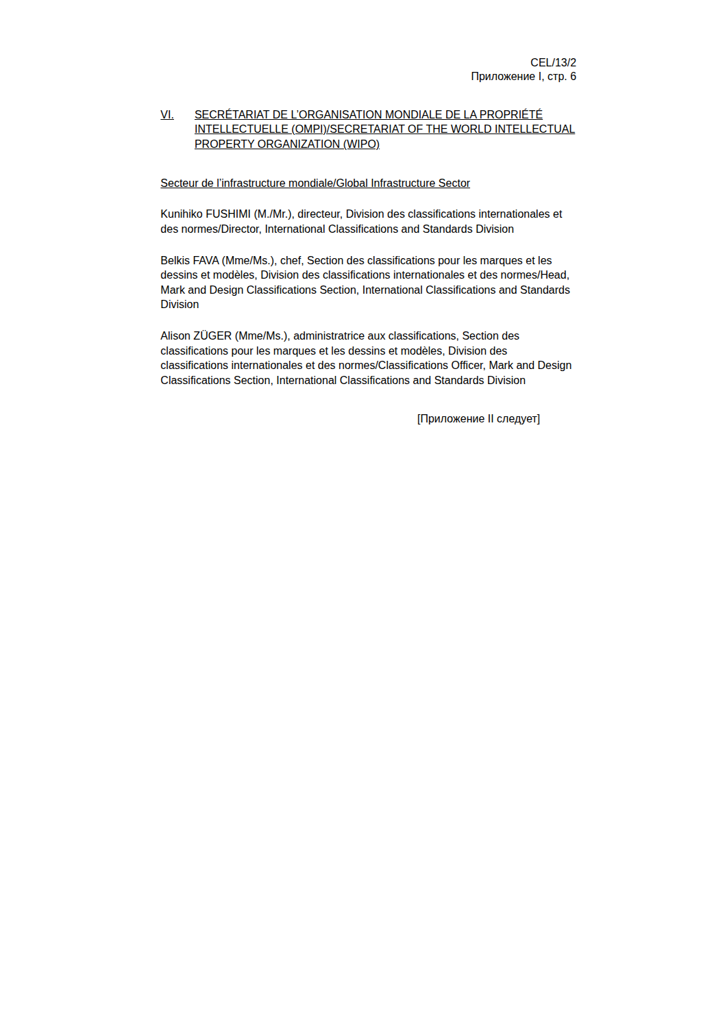CEL/13/2
Приложение I, стр. 6
VI.
Secrétariat de l’Organisation Mondiale de la Propriété Intellectuelle (OMPI)/Secretariat of the World Intellectual Property Organization (WIPO)
Secteur de l’infrastructure mondiale/Global Infrastructure Sector
Kunihiko FUSHIMI (M./Mr.), directeur, Division des classifications internationales et des normes/Director, International Classifications and Standards Division
Belkis FAVA (Mme/Ms.), chef, Section des classifications pour les marques et les dessins et modèles, Division des classifications internationales et des normes/Head, Mark and Design Classifications Section, International Classifications and Standards Division
Alison ZÜGER (Mme/Ms.), administratrice aux classifications, Section des classifications pour les marques et les dessins et modèles, Division des classifications internationales et des normes/Classifications Officer, Mark and Design Classifications Section, International Classifications and Standards Division
[Приложение II следует]